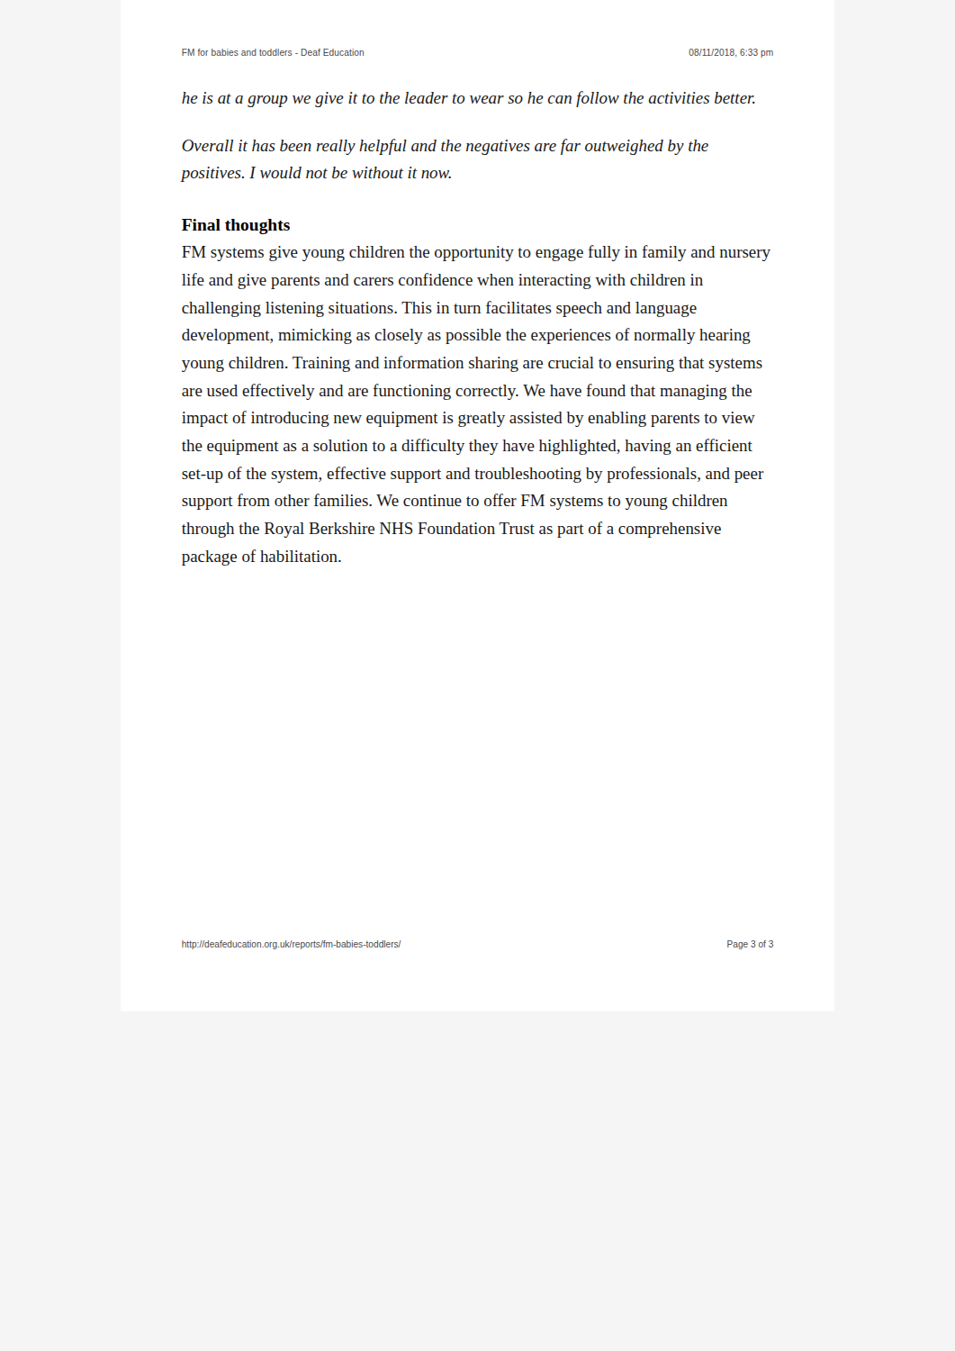FM for babies and toddlers - Deaf Education 08/11/2018, 6:33 pm
he is at a group we give it to the leader to wear so he can follow the activities better.
Overall it has been really helpful and the negatives are far outweighed by the positives. I would not be without it now.
Final thoughts
FM systems give young children the opportunity to engage fully in family and nursery life and give parents and carers confidence when interacting with children in challenging listening situations. This in turn facilitates speech and language development, mimicking as closely as possible the experiences of normally hearing young children. Training and information sharing are crucial to ensuring that systems are used effectively and are functioning correctly. We have found that managing the impact of introducing new equipment is greatly assisted by enabling parents to view the equipment as a solution to a difficulty they have highlighted, having an efficient set-up of the system, effective support and troubleshooting by professionals, and peer support from other families. We continue to offer FM systems to young children through the Royal Berkshire NHS Foundation Trust as part of a comprehensive package of habilitation.
http://deafeducation.org.uk/reports/fm-babies-toddlers/ Page 3 of 3